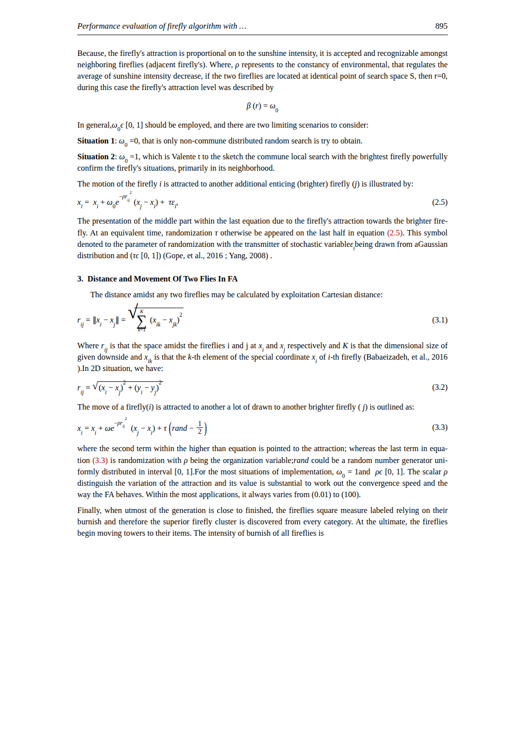Performance evaluation of firefly algorithm with … 895
Because, the firefly's attraction is proportional on to the sunshine intensity, it is accepted and recognizable amongst neighboring fireflies (adjacent firefly's). Where, ρ represents to the constancy of environmental, that regulates the average of sunshine intensity decrease, if the two fireflies are located at identical point of search space S, then r=0, during this case the firefly's attraction level was described by
β (r) = ω0
In general,ω0ϵ [0, 1] should be employed, and there are two limiting scenarios to consider:
Situation 1: ω0 =0, that is only non-commune distributed random search is try to obtain.
Situation 2: ω0 =1, which is Valente t to the sketch the commune local search with the brightest firefly powerfully confirm the firefly's situations, primarily in its neighborhood.
The motion of the firefly i is attracted to another additional enticing (brighter) firefly (j) is illustrated by:
xi = xi + ω0e−ρrij2 (xj − xi) + τεi, (2.5)
The presentation of the middle part within the last equation due to the firefly's attraction towards the brighter firefly. At an equivalent time, randomization τ otherwise be appeared on the last half in equation (2.5). This symbol denoted to the parameter of randomization with the transmitter of stochastic variableεibeing drawn from aGaussian distribution and (τϵ [0, 1]) (Gope, et al., 2016 ; Yang, 2008) .
3. Distance and Movement Of Two Flies In FA
The distance amidst any two fireflies may be calculated by exploitation Cartesian distance:
rij = ∥xi − xj∥ = K∑k=1 (xik − xjk)2 (3.1)
Where rij is that the space amidst the fireflies i and j at xi and xj respectively and K is that the dimensional size of given downside and xik is that the k-th element of the special coordinate xi of i-th firefly (Babaeizadeh, et al., 2016 ).In 2D situation, we have:
rij = (xi − xj)2 + (yi − yj)2 (3.2)
The move of a firefly(i) is attracted to another a lot of drawn to another brighter firefly ( j) is outlined as:
xi = xi + ωe−ρrij2 (xj − xi) + τ (rand − 12) (3.3)
where the second term within the higher than equation is pointed to the attraction; whereas the last term in equation (3.3) is randomization with ρ being the organization variable;rand could be a random number generator uniformly distributed in interval [0, 1].For the most situations of implementation, ω0 = 1and ρϵ [0, 1]. The scalar ρ distinguish the variation of the attraction and its value is substantial to work out the convergence speed and the way the FA behaves. Within the most applications, it always varies from (0.01) to (100).
Finally, when utmost of the generation is close to finished, the fireflies square measure labeled relying on their burnish and therefore the superior firefly cluster is discovered from every category. At the ultimate, the fireflies begin moving towers to their items. The intensity of burnish of all fireflies is